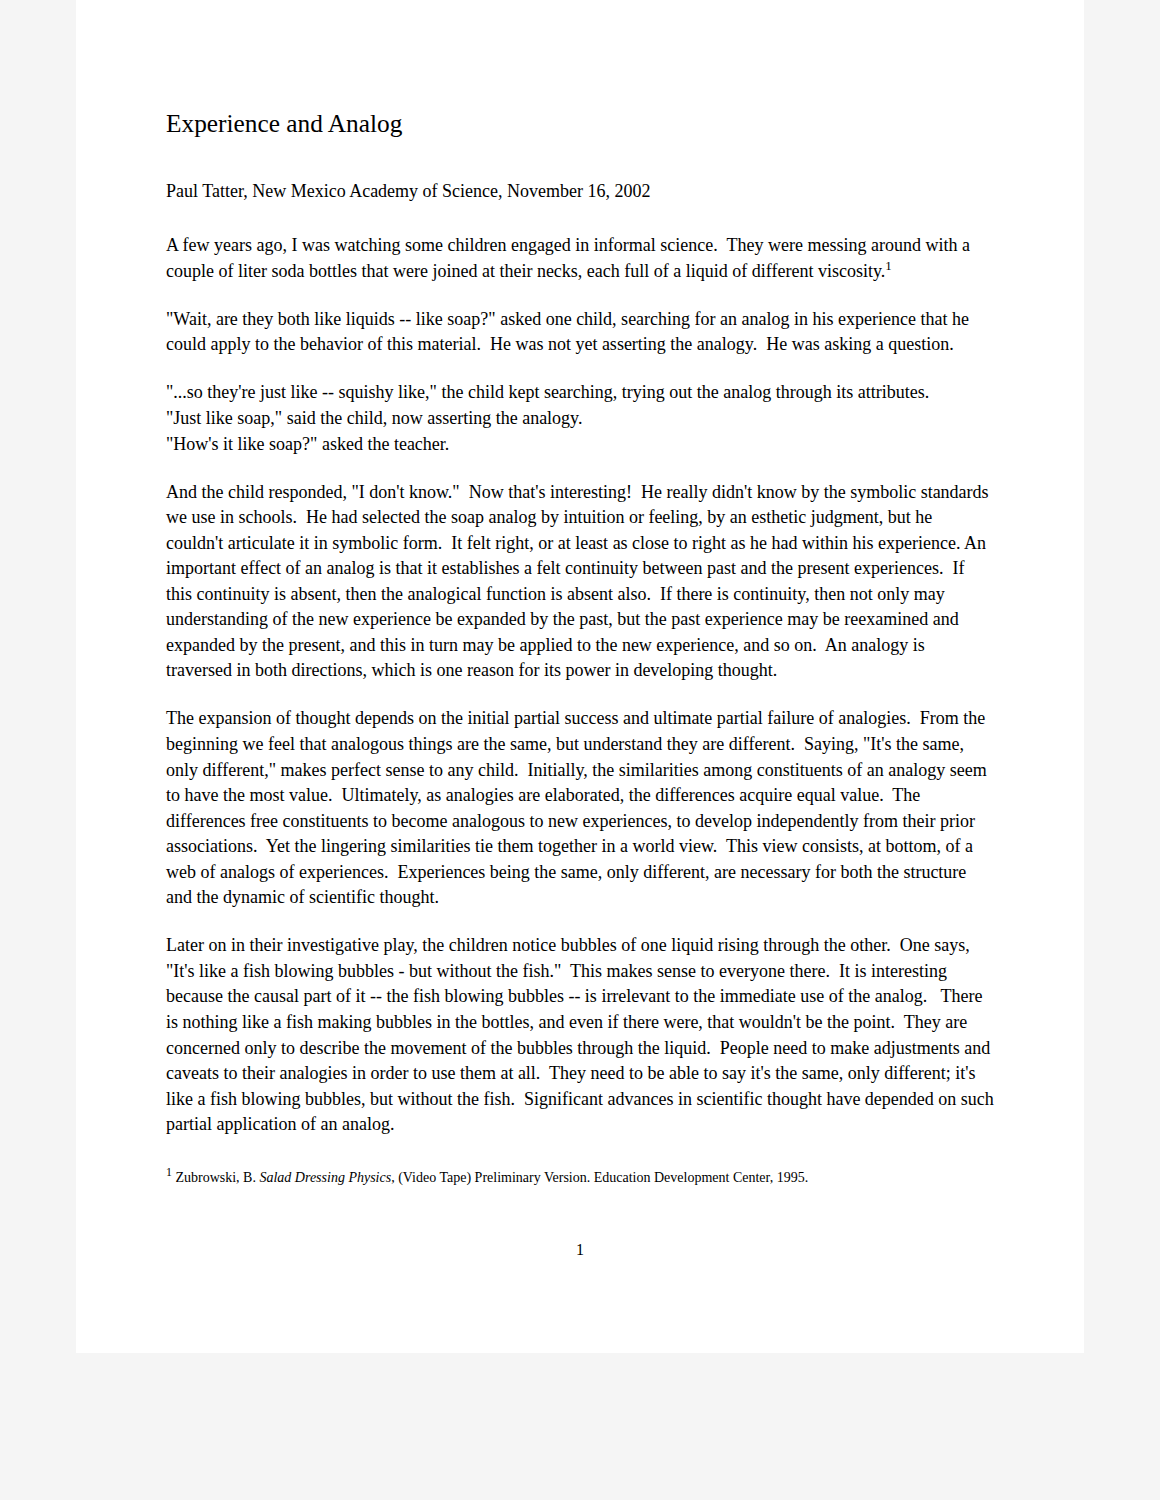Experience and Analog
Paul Tatter, New Mexico Academy of Science, November 16, 2002
A few years ago, I was watching some children engaged in informal science. They were messing around with a couple of liter soda bottles that were joined at their necks, each full of a liquid of different viscosity.1
"Wait, are they both like liquids -- like soap?" asked one child, searching for an analog in his experience that he could apply to the behavior of this material. He was not yet asserting the analogy. He was asking a question.
"...so they're just like -- squishy like," the child kept searching, trying out the analog through its attributes.
"Just like soap," said the child, now asserting the analogy.
"How's it like soap?" asked the teacher.
And the child responded, "I don't know." Now that's interesting! He really didn't know by the symbolic standards we use in schools. He had selected the soap analog by intuition or feeling, by an esthetic judgment, but he couldn't articulate it in symbolic form. It felt right, or at least as close to right as he had within his experience. An important effect of an analog is that it establishes a felt continuity between past and the present experiences. If this continuity is absent, then the analogical function is absent also. If there is continuity, then not only may understanding of the new experience be expanded by the past, but the past experience may be reexamined and expanded by the present, and this in turn may be applied to the new experience, and so on. An analogy is traversed in both directions, which is one reason for its power in developing thought.
The expansion of thought depends on the initial partial success and ultimate partial failure of analogies. From the beginning we feel that analogous things are the same, but understand they are different. Saying, "It's the same, only different," makes perfect sense to any child. Initially, the similarities among constituents of an analogy seem to have the most value. Ultimately, as analogies are elaborated, the differences acquire equal value. The differences free constituents to become analogous to new experiences, to develop independently from their prior associations. Yet the lingering similarities tie them together in a world view. This view consists, at bottom, of a web of analogs of experiences. Experiences being the same, only different, are necessary for both the structure and the dynamic of scientific thought.
Later on in their investigative play, the children notice bubbles of one liquid rising through the other. One says, "It's like a fish blowing bubbles - but without the fish." This makes sense to everyone there. It is interesting because the causal part of it -- the fish blowing bubbles -- is irrelevant to the immediate use of the analog. There is nothing like a fish making bubbles in the bottles, and even if there were, that wouldn't be the point. They are concerned only to describe the movement of the bubbles through the liquid. People need to make adjustments and caveats to their analogies in order to use them at all. They need to be able to say it's the same, only different; it's like a fish blowing bubbles, but without the fish. Significant advances in scientific thought have depended on such partial application of an analog.
1 Zubrowski, B. Salad Dressing Physics, (Video Tape) Preliminary Version. Education Development Center, 1995.
1